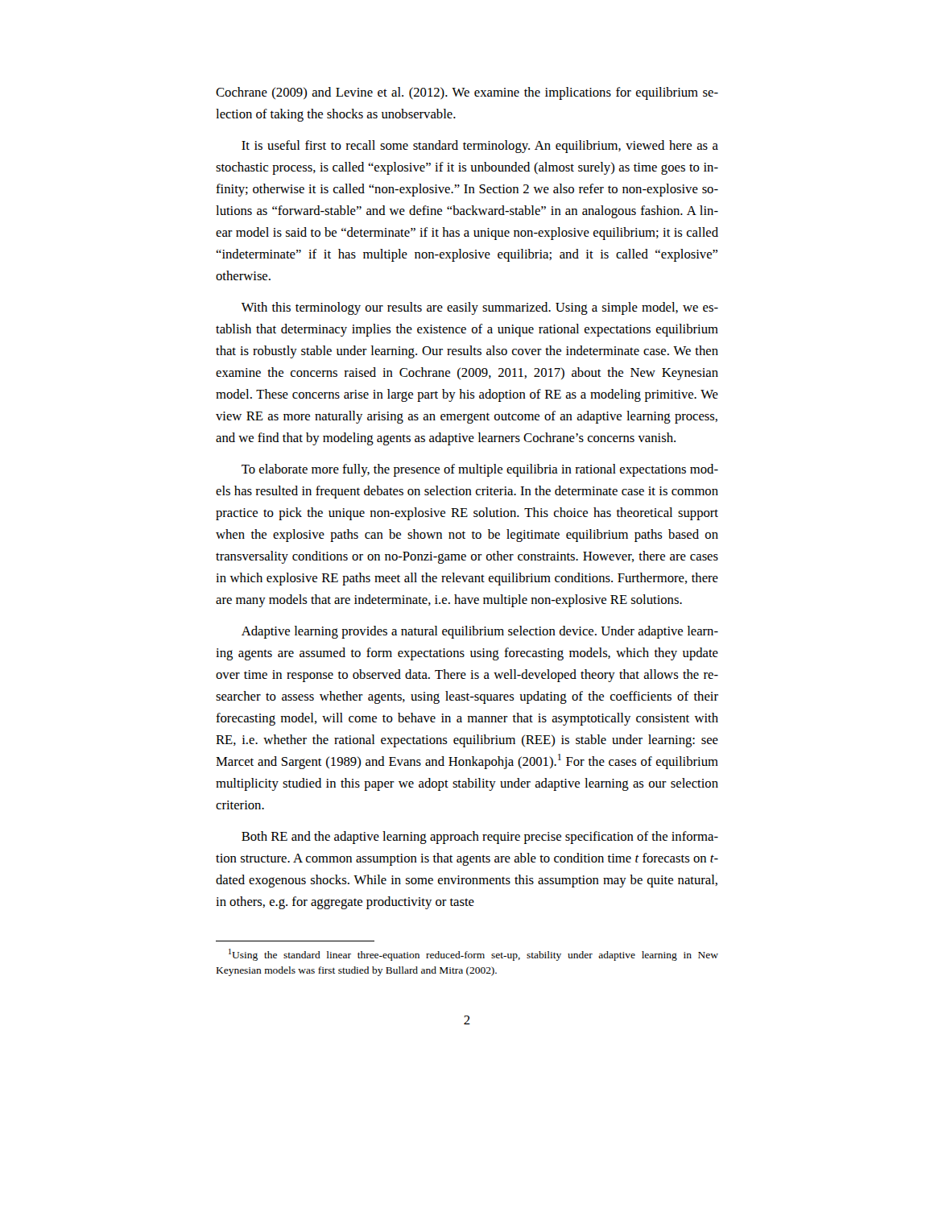Cochrane (2009) and Levine et al. (2012). We examine the implications for equilibrium selection of taking the shocks as unobservable.
It is useful first to recall some standard terminology. An equilibrium, viewed here as a stochastic process, is called “explosive” if it is unbounded (almost surely) as time goes to infinity; otherwise it is called “non-explosive.” In Section 2 we also refer to non-explosive solutions as “forward-stable” and we define “backward-stable” in an analogous fashion. A linear model is said to be “determinate” if it has a unique non-explosive equilibrium; it is called “indeterminate” if it has multiple non-explosive equilibria; and it is called “explosive” otherwise.
With this terminology our results are easily summarized. Using a simple model, we establish that determinacy implies the existence of a unique rational expectations equilibrium that is robustly stable under learning. Our results also cover the indeterminate case. We then examine the concerns raised in Cochrane (2009, 2011, 2017) about the New Keynesian model. These concerns arise in large part by his adoption of RE as a modeling primitive. We view RE as more naturally arising as an emergent outcome of an adaptive learning process, and we find that by modeling agents as adaptive learners Cochrane’s concerns vanish.
To elaborate more fully, the presence of multiple equilibria in rational expectations models has resulted in frequent debates on selection criteria. In the determinate case it is common practice to pick the unique non-explosive RE solution. This choice has theoretical support when the explosive paths can be shown not to be legitimate equilibrium paths based on transversality conditions or on no-Ponzi-game or other constraints. However, there are cases in which explosive RE paths meet all the relevant equilibrium conditions. Furthermore, there are many models that are indeterminate, i.e. have multiple non-explosive RE solutions.
Adaptive learning provides a natural equilibrium selection device. Under adaptive learning agents are assumed to form expectations using forecasting models, which they update over time in response to observed data. There is a well-developed theory that allows the researcher to assess whether agents, using least-squares updating of the coefficients of their forecasting model, will come to behave in a manner that is asymptotically consistent with RE, i.e. whether the rational expectations equilibrium (REE) is stable under learning: see Marcet and Sargent (1989) and Evans and Honkapohja (2001).1 For the cases of equilibrium multiplicity studied in this paper we adopt stability under adaptive learning as our selection criterion.
Both RE and the adaptive learning approach require precise specification of the information structure. A common assumption is that agents are able to condition time t forecasts on t-dated exogenous shocks. While in some environments this assumption may be quite natural, in others, e.g. for aggregate productivity or taste
1Using the standard linear three-equation reduced-form set-up, stability under adaptive learning in New Keynesian models was first studied by Bullard and Mitra (2002).
2